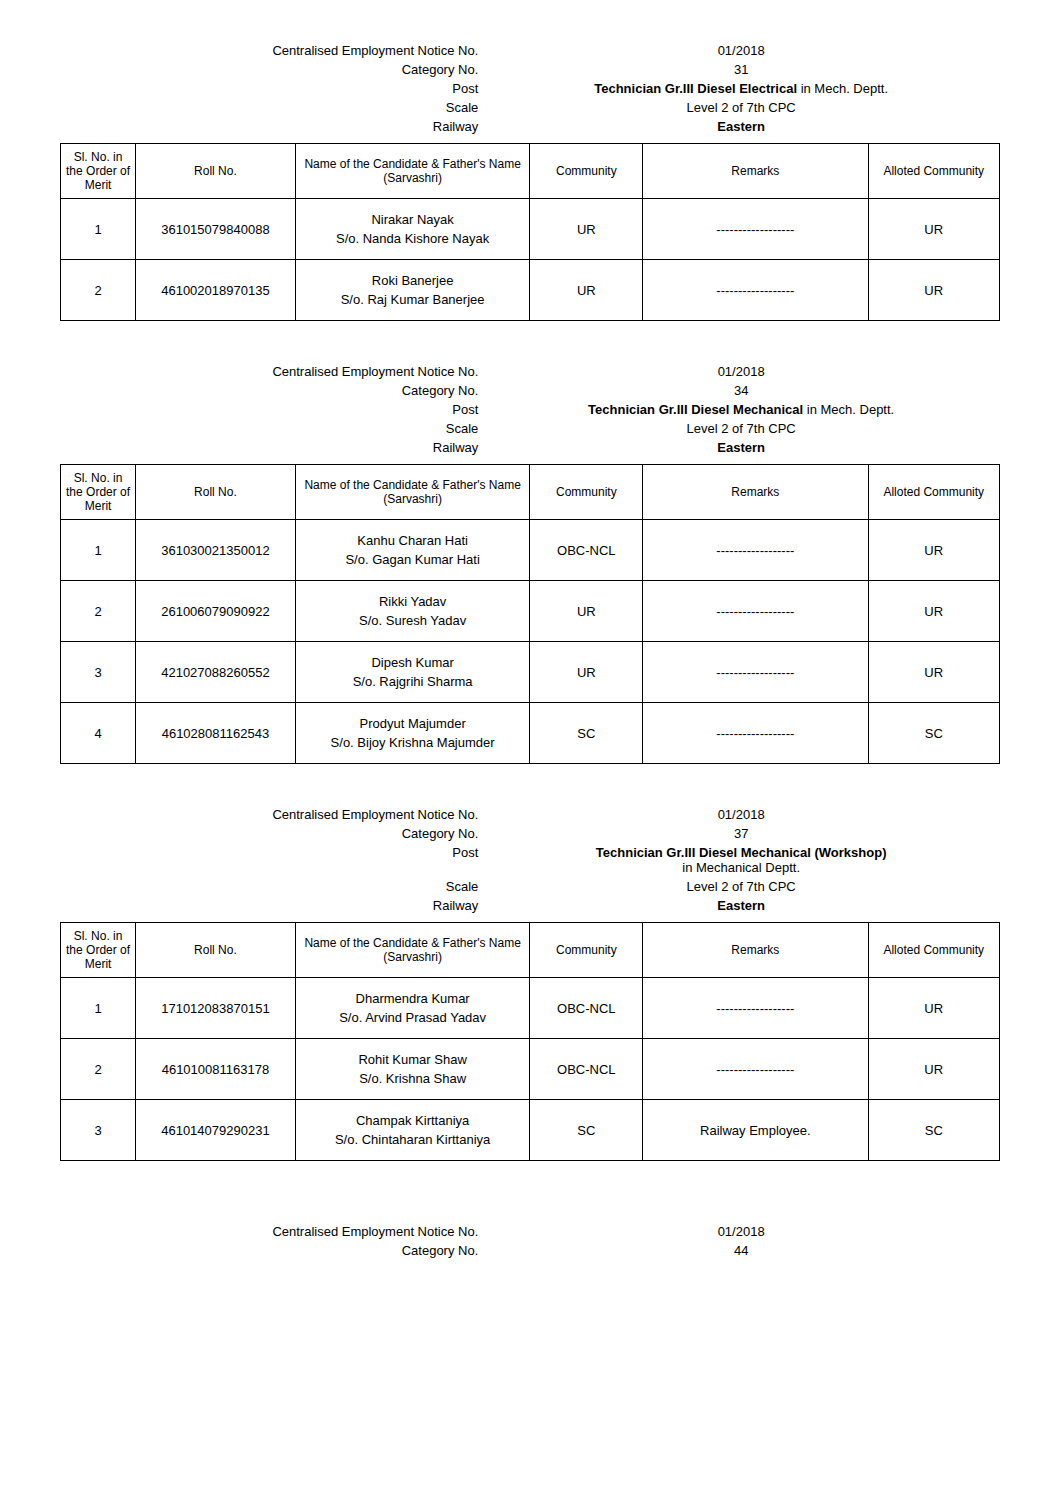| Centralised Employment Notice No. | 01/2018 |
| Category No. | 31 |
| Post | Technician Gr.III Diesel Electrical in Mech. Deptt. |
| Scale | Level 2 of 7th CPC |
| Railway | Eastern |
| Sl. No. in the Order of Merit | Roll No. | Name of the Candidate & Father's Name (Sarvashri) | Community | Remarks | Alloted Community |
| --- | --- | --- | --- | --- | --- |
| 1 | 361015079840088 | Nirakar Nayak S/o. Nanda Kishore Nayak | UR | ------------------ | UR |
| 2 | 461002018970135 | Roki Banerjee S/o. Raj Kumar Banerjee | UR | ------------------ | UR |
| Centralised Employment Notice No. | 01/2018 |
| Category No. | 34 |
| Post | Technician Gr.III Diesel Mechanical in Mech. Deptt. |
| Scale | Level 2 of 7th CPC |
| Railway | Eastern |
| Sl. No. in the Order of Merit | Roll No. | Name of the Candidate & Father's Name (Sarvashri) | Community | Remarks | Alloted Community |
| --- | --- | --- | --- | --- | --- |
| 1 | 361030021350012 | Kanhu Charan Hati S/o. Gagan Kumar Hati | OBC-NCL | ------------------ | UR |
| 2 | 261006079090922 | Rikki Yadav S/o. Suresh Yadav | UR | ------------------ | UR |
| 3 | 421027088260552 | Dipesh Kumar S/o. Rajgrihi Sharma | UR | ------------------ | UR |
| 4 | 461028081162543 | Prodyut Majumder S/o. Bijoy Krishna Majumder | SC | ------------------ | SC |
| Centralised Employment Notice No. | 01/2018 |
| Category No. | 37 |
| Post | Technician Gr.III Diesel Mechanical (Workshop) in Mechanical Deptt. |
| Scale | Level 2 of 7th CPC |
| Railway | Eastern |
| Sl. No. in the Order of Merit | Roll No. | Name of the Candidate & Father's Name (Sarvashri) | Community | Remarks | Alloted Community |
| --- | --- | --- | --- | --- | --- |
| 1 | 171012083870151 | Dharmendra Kumar S/o. Arvind Prasad Yadav | OBC-NCL | ------------------ | UR |
| 2 | 461010081163178 | Rohit Kumar Shaw S/o. Krishna Shaw | OBC-NCL | ------------------ | UR |
| 3 | 461014079290231 | Champak Kirttaniya S/o. Chintaharan Kirttaniya | SC | Railway Employee. | SC |
| Centralised Employment Notice No. | 01/2018 |
| Category No. | 44 |